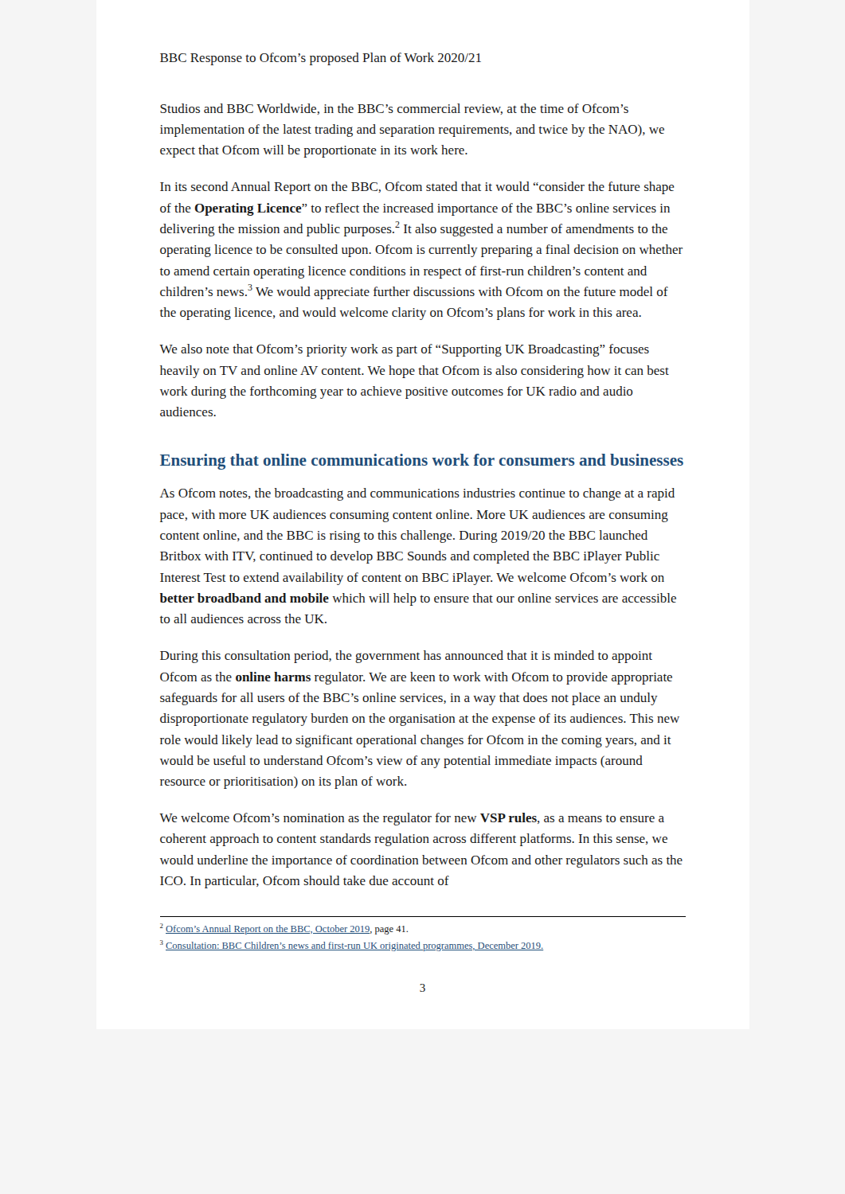BBC Response to Ofcom’s proposed Plan of Work 2020/21
Studios and BBC Worldwide, in the BBC’s commercial review, at the time of Ofcom’s implementation of the latest trading and separation requirements, and twice by the NAO), we expect that Ofcom will be proportionate in its work here.
In its second Annual Report on the BBC, Ofcom stated that it would “consider the future shape of the Operating Licence” to reflect the increased importance of the BBC’s online services in delivering the mission and public purposes.2 It also suggested a number of amendments to the operating licence to be consulted upon. Ofcom is currently preparing a final decision on whether to amend certain operating licence conditions in respect of first-run children’s content and children’s news.3 We would appreciate further discussions with Ofcom on the future model of the operating licence, and would welcome clarity on Ofcom’s plans for work in this area.
We also note that Ofcom’s priority work as part of “Supporting UK Broadcasting” focuses heavily on TV and online AV content. We hope that Ofcom is also considering how it can best work during the forthcoming year to achieve positive outcomes for UK radio and audio audiences.
Ensuring that online communications work for consumers and businesses
As Ofcom notes, the broadcasting and communications industries continue to change at a rapid pace, with more UK audiences consuming content online. More UK audiences are consuming content online, and the BBC is rising to this challenge. During 2019/20 the BBC launched Britbox with ITV, continued to develop BBC Sounds and completed the BBC iPlayer Public Interest Test to extend availability of content on BBC iPlayer. We welcome Ofcom’s work on better broadband and mobile which will help to ensure that our online services are accessible to all audiences across the UK.
During this consultation period, the government has announced that it is minded to appoint Ofcom as the online harms regulator. We are keen to work with Ofcom to provide appropriate safeguards for all users of the BBC’s online services, in a way that does not place an unduly disproportionate regulatory burden on the organisation at the expense of its audiences. This new role would likely lead to significant operational changes for Ofcom in the coming years, and it would be useful to understand Ofcom’s view of any potential immediate impacts (around resource or prioritisation) on its plan of work.
We welcome Ofcom’s nomination as the regulator for new VSP rules, as a means to ensure a coherent approach to content standards regulation across different platforms. In this sense, we would underline the importance of coordination between Ofcom and other regulators such as the ICO. In particular, Ofcom should take due account of
2 Ofcom’s Annual Report on the BBC, October 2019, page 41.
3 Consultation: BBC Children’s news and first-run UK originated programmes, December 2019.
3